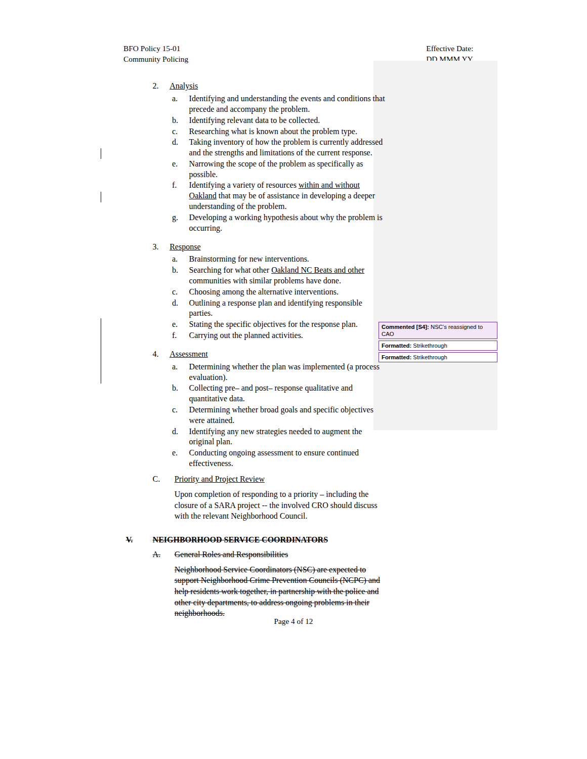BFO Policy 15-01 Community Policing
Effective Date: DD MMM YY
2.
Analysis
a.
Identifying and understanding the events and conditions that precede and accompany the problem.
b.
Identifying relevant data to be collected.
c.
Researching what is known about the problem type.
d.
Taking inventory of how the problem is currently addressed and the strengths and limitations of the current response.
e.
Narrowing the scope of the problem as specifically as possible.
f.
Identifying a variety of resources within and without Oakland that may be of assistance in developing a deeper understanding of the problem.
g.
Developing a working hypothesis about why the problem is occurring.
3.
Response
a.
Brainstorming for new interventions.
b.
Searching for what other Oakland NC Beats and other communities with similar problems have done.
c.
Choosing among the alternative interventions.
d.
Outlining a response plan and identifying responsible parties.
e.
Stating the specific objectives for the response plan.
f.
Carrying out the planned activities.
4.
Assessment
a.
Determining whether the plan was implemented (a process evaluation).
b.
Collecting pre– and post– response qualitative and quantitative data.
c.
Determining whether broad goals and specific objectives were attained.
d.
Identifying any new strategies needed to augment the original plan.
e.
Conducting ongoing assessment to ensure continued effectiveness.
C.
Priority and Project Review
Upon completion of responding to a priority – including the closure of a SARA project -- the involved CRO should discuss with the relevant Neighborhood Council.
V.
NEIGHBORHOOD SERVICE COORDINATORS
A.
General Roles and Responsibilities
Neighborhood Service Coordinators (NSC) are expected to support Neighborhood Crime Prevention Councils (NCPC) and help residents work together, in partnership with the police and other city departments, to address ongoing problems in their neighborhoods.
Commented [S4]: NSC’s reassigned to CAO
Formatted: Strikethrough
Formatted: Strikethrough
Page 4 of 12